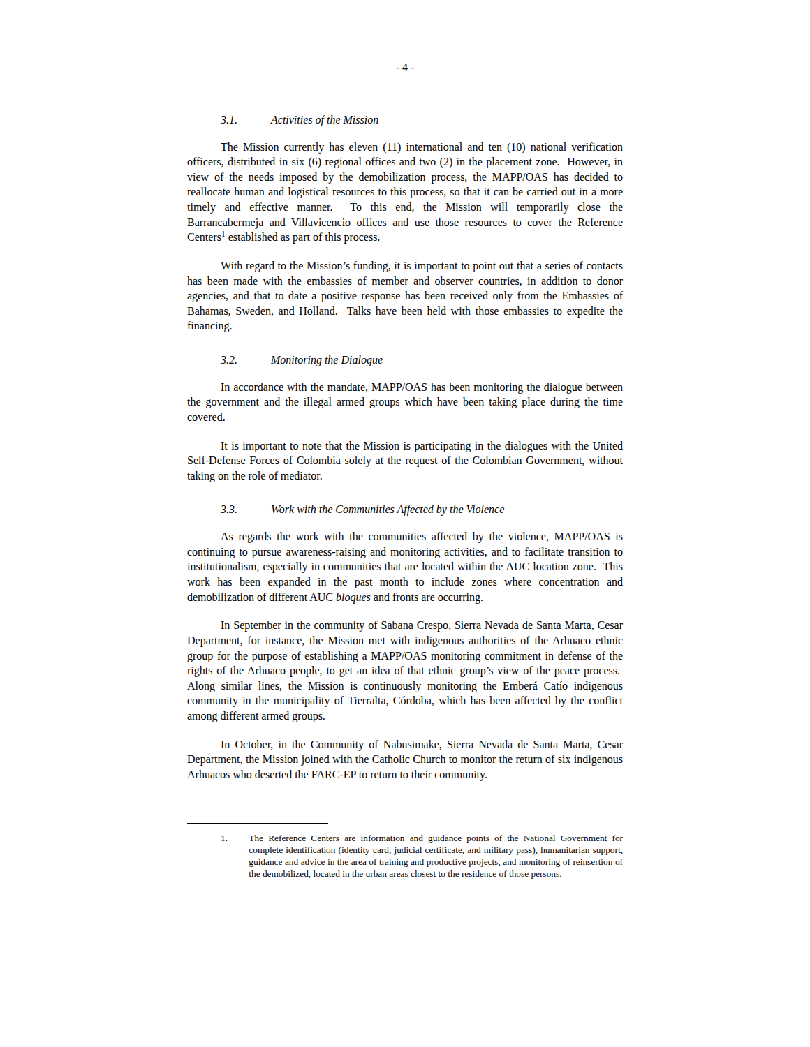- 4 -
3.1. Activities of the Mission
The Mission currently has eleven (11) international and ten (10) national verification officers, distributed in six (6) regional offices and two (2) in the placement zone. However, in view of the needs imposed by the demobilization process, the MAPP/OAS has decided to reallocate human and logistical resources to this process, so that it can be carried out in a more timely and effective manner. To this end, the Mission will temporarily close the Barrancabermeja and Villavicencio offices and use those resources to cover the Reference Centers1 established as part of this process.
With regard to the Mission’s funding, it is important to point out that a series of contacts has been made with the embassies of member and observer countries, in addition to donor agencies, and that to date a positive response has been received only from the Embassies of Bahamas, Sweden, and Holland. Talks have been held with those embassies to expedite the financing.
3.2. Monitoring the Dialogue
In accordance with the mandate, MAPP/OAS has been monitoring the dialogue between the government and the illegal armed groups which have been taking place during the time covered.
It is important to note that the Mission is participating in the dialogues with the United Self-Defense Forces of Colombia solely at the request of the Colombian Government, without taking on the role of mediator.
3.3. Work with the Communities Affected by the Violence
As regards the work with the communities affected by the violence, MAPP/OAS is continuing to pursue awareness-raising and monitoring activities, and to facilitate transition to institutionalism, especially in communities that are located within the AUC location zone. This work has been expanded in the past month to include zones where concentration and demobilization of different AUC bloques and fronts are occurring.
In September in the community of Sabana Crespo, Sierra Nevada de Santa Marta, Cesar Department, for instance, the Mission met with indigenous authorities of the Arhuaco ethnic group for the purpose of establishing a MAPP/OAS monitoring commitment in defense of the rights of the Arhuaco people, to get an idea of that ethnic group’s view of the peace process. Along similar lines, the Mission is continuously monitoring the Emberá Catío indigenous community in the municipality of Tierralta, Córdoba, which has been affected by the conflict among different armed groups.
In October, in the Community of Nabusimake, Sierra Nevada de Santa Marta, Cesar Department, the Mission joined with the Catholic Church to monitor the return of six indigenous Arhuacos who deserted the FARC-EP to return to their community.
1. The Reference Centers are information and guidance points of the National Government for complete identification (identity card, judicial certificate, and military pass), humanitarian support, guidance and advice in the area of training and productive projects, and monitoring of reinsertion of the demobilized, located in the urban areas closest to the residence of those persons.